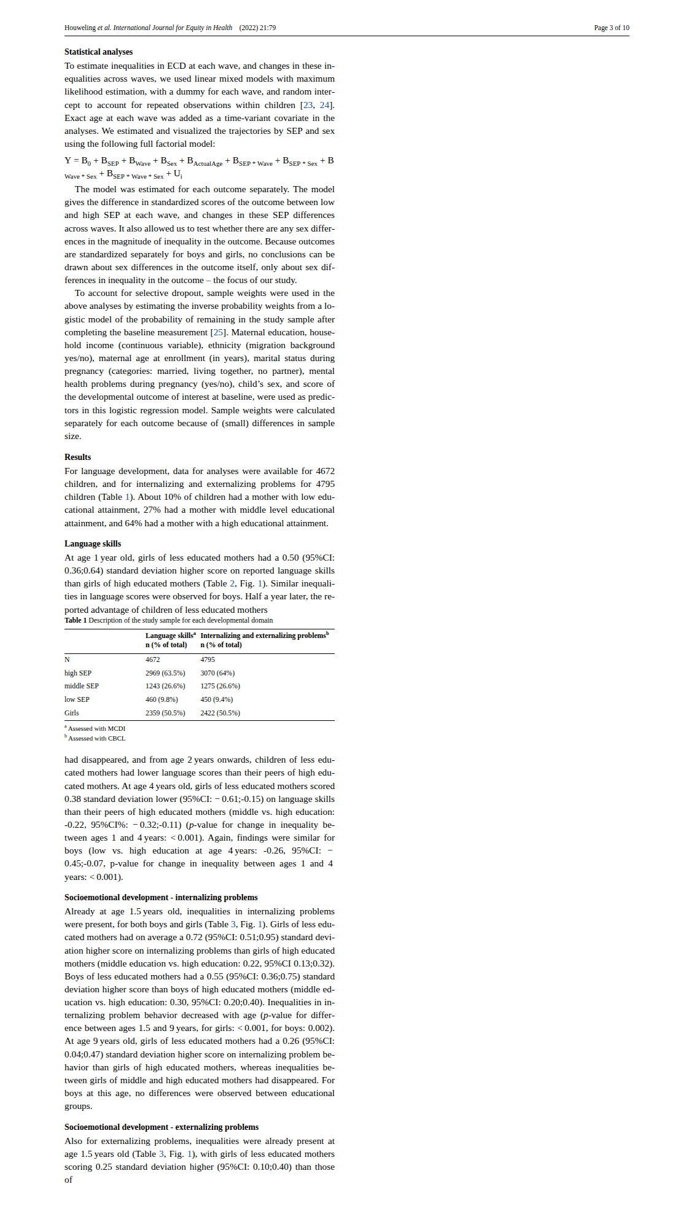Houweling et al. International Journal for Equity in Health (2022) 21:79
Page 3 of 10
Statistical analyses
To estimate inequalities in ECD at each wave, and changes in these inequalities across waves, we used linear mixed models with maximum likelihood estimation, with a dummy for each wave, and random intercept to account for repeated observations within children [23, 24]. Exact age at each wave was added as a time-variant covariate in the analyses. We estimated and visualized the trajectories by SEP and sex using the following full factorial model:
Y = B0 + BSEP + BWave + BSex + BActualAge + BSEP * Wave + BSEP * Sex + BWave * Sex + BSEP * Wave * Sex + Ui
The model was estimated for each outcome separately. The model gives the difference in standardized scores of the outcome between low and high SEP at each wave, and changes in these SEP differences across waves. It also allowed us to test whether there are any sex differences in the magnitude of inequality in the outcome. Because outcomes are standardized separately for boys and girls, no conclusions can be drawn about sex differences in the outcome itself, only about sex differences in inequality in the outcome – the focus of our study.
To account for selective dropout, sample weights were used in the above analyses by estimating the inverse probability weights from a logistic model of the probability of remaining in the study sample after completing the baseline measurement [25]. Maternal education, household income (continuous variable), ethnicity (migration background yes/no), maternal age at enrollment (in years), marital status during pregnancy (categories: married, living together, no partner), mental health problems during pregnancy (yes/no), child’s sex, and score of the developmental outcome of interest at baseline, were used as predictors in this logistic regression model. Sample weights were calculated separately for each outcome because of (small) differences in sample size.
Results
For language development, data for analyses were available for 4672 children, and for internalizing and externalizing problems for 4795 children (Table 1). About 10% of children had a mother with low educational attainment, 27% had a mother with middle level educational attainment, and 64% had a mother with a high educational attainment.
Language skills
At age 1 year old, girls of less educated mothers had a 0.50 (95%CI: 0.36;0.64) standard deviation higher score on reported language skills than girls of high educated mothers (Table 2, Fig. 1). Similar inequalities in language scores were observed for boys. Half a year later, the reported advantage of children of less educated mothers
Table 1 Description of the study sample for each developmental domain
| | Language skills a n (% of total) | Internalizing and externalizing problems b n (% of total) |
| --- | --- | --- |
| N | 4672 | 4795 |
| high SEP | 2969 (63.5%) | 3070 (64%) |
| middle SEP | 1243 (26.6%) | 1275 (26.6%) |
| low SEP | 460 (9.8%) | 450 (9.4%) |
| Girls | 2359 (50.5%) | 2422 (50.5%) |
a Assessed with MCDI
b Assessed with CBCL
had disappeared, and from age 2 years onwards, children of less educated mothers had lower language scores than their peers of high educated mothers. At age 4 years old, girls of less educated mothers scored 0.38 standard deviation lower (95%CI: − 0.61;-0.15) on language skills than their peers of high educated mothers (middle vs. high education: -0.22, 95%CI%: − 0.32;-0.11) (p-value for change in inequality between ages 1 and 4 years: < 0.001). Again, findings were similar for boys (low vs. high education at age 4 years: -0.26, 95%CI: − 0.45;-0.07, p-value for change in inequality between ages 1 and 4 years: < 0.001).
Socioemotional development - internalizing problems
Already at age 1.5 years old, inequalities in internalizing problems were present, for both boys and girls (Table 3, Fig. 1). Girls of less educated mothers had on average a 0.72 (95%CI: 0.51;0.95) standard deviation higher score on internalizing problems than girls of high educated mothers (middle education vs. high education: 0.22, 95%CI 0.13;0.32). Boys of less educated mothers had a 0.55 (95%CI: 0.36;0.75) standard deviation higher score than boys of high educated mothers (middle education vs. high education: 0.30, 95%CI: 0.20;0.40). Inequalities in internalizing problem behavior decreased with age (p-value for difference between ages 1.5 and 9 years, for girls: < 0.001, for boys: 0.002). At age 9 years old, girls of less educated mothers had a 0.26 (95%CI: 0.04;0.47) standard deviation higher score on internalizing problem behavior than girls of high educated mothers, whereas inequalities between girls of middle and high educated mothers had disappeared. For boys at this age, no differences were observed between educational groups.
Socioemotional development - externalizing problems
Also for externalizing problems, inequalities were already present at age 1.5 years old (Table 3, Fig. 1), with girls of less educated mothers scoring 0.25 standard deviation higher (95%CI: 0.10;0.40) than those of